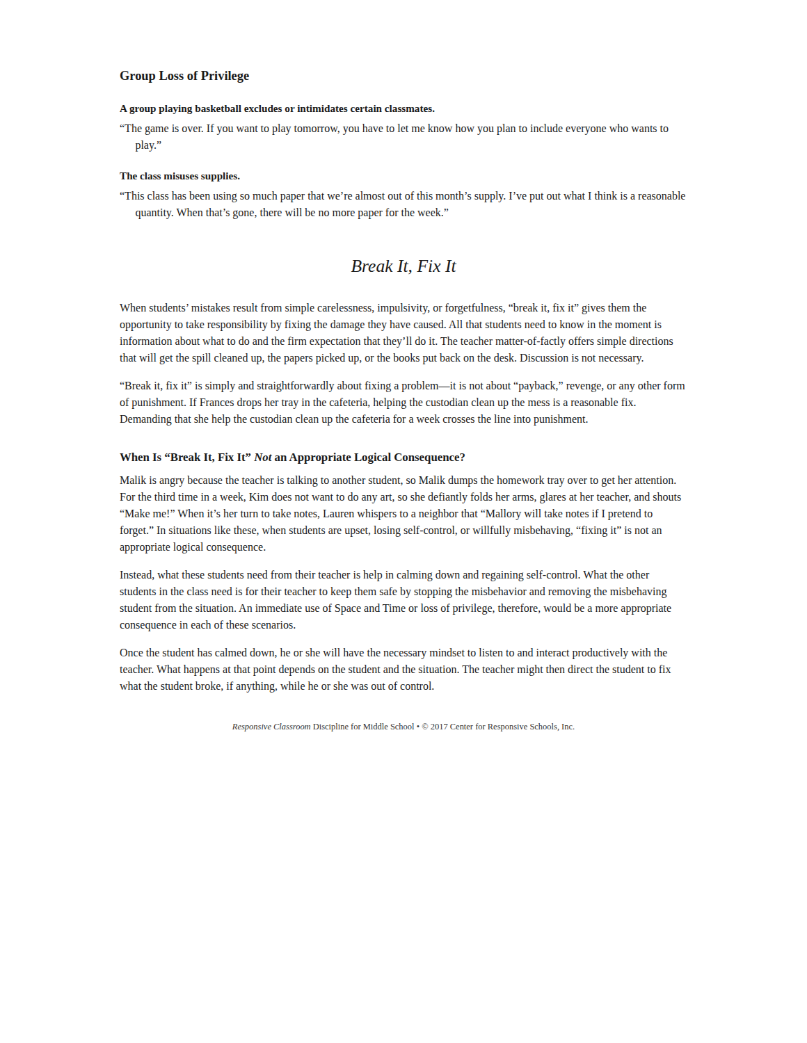Group Loss of Privilege
A group playing basketball excludes or intimidates certain classmates.
“The game is over. If you want to play tomorrow, you have to let me know how you plan to include everyone who wants to play.”
The class misuses supplies.
“This class has been using so much paper that we’re almost out of this month’s supply. I’ve put out what I think is a reasonable quantity. When that’s gone, there will be no more paper for the week.”
Break It, Fix It
When students’ mistakes result from simple carelessness, impulsivity, or forgetfulness, “break it, fix it” gives them the opportunity to take responsibility by fixing the damage they have caused. All that students need to know in the moment is information about what to do and the firm expectation that they’ll do it. The teacher matter-of-factly offers simple directions that will get the spill cleaned up, the papers picked up, or the books put back on the desk. Discussion is not necessary.
“Break it, fix it” is simply and straightforwardly about fixing a problem—it is not about “payback,” revenge, or any other form of punishment. If Frances drops her tray in the cafeteria, helping the custodian clean up the mess is a reasonable fix. Demanding that she help the custodian clean up the cafeteria for a week crosses the line into punishment.
When Is “Break It, Fix It” Not an Appropriate Logical Consequence?
Malik is angry because the teacher is talking to another student, so Malik dumps the homework tray over to get her attention. For the third time in a week, Kim does not want to do any art, so she defiantly folds her arms, glares at her teacher, and shouts “Make me!” When it’s her turn to take notes, Lauren whispers to a neighbor that “Mallory will take notes if I pretend to forget.” In situations like these, when students are upset, losing self-control, or willfully misbehaving, “fixing it” is not an appropriate logical consequence.
Instead, what these students need from their teacher is help in calming down and regaining self-control. What the other students in the class need is for their teacher to keep them safe by stopping the misbehavior and removing the misbehaving student from the situation. An immediate use of Space and Time or loss of privilege, therefore, would be a more appropriate consequence in each of these scenarios.
Once the student has calmed down, he or she will have the necessary mindset to listen to and interact productively with the teacher. What happens at that point depends on the student and the situation. The teacher might then direct the student to fix what the student broke, if anything, while he or she was out of control.
Responsive Classroom Discipline for Middle School • © 2017 Center for Responsive Schools, Inc.